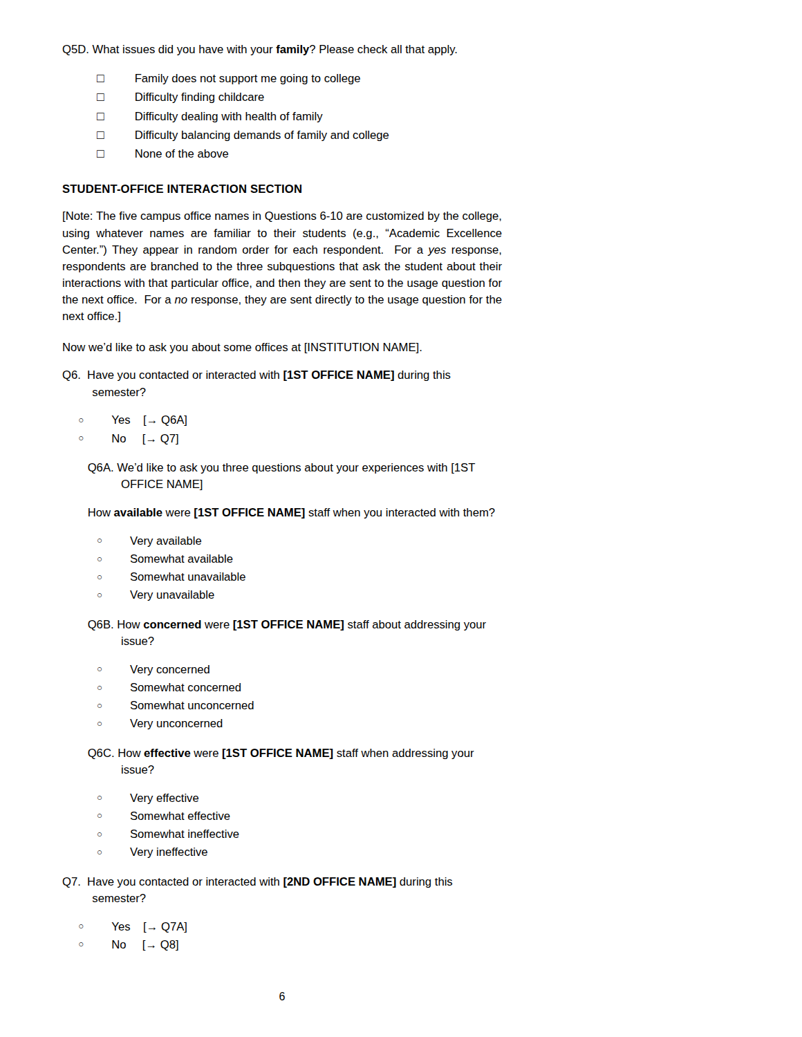Q5D. What issues did you have with your family? Please check all that apply.
Family does not support me going to college
Difficulty finding childcare
Difficulty dealing with health of family
Difficulty balancing demands of family and college
None of the above
STUDENT-OFFICE INTERACTION SECTION
[Note: The five campus office names in Questions 6-10 are customized by the college, using whatever names are familiar to their students (e.g., “Academic Excellence Center.”) They appear in random order for each respondent. For a yes response, respondents are branched to the three subquestions that ask the student about their interactions with that particular office, and then they are sent to the usage question for the next office. For a no response, they are sent directly to the usage question for the next office.]
Now we’d like to ask you about some offices at [INSTITUTION NAME].
Q6. Have you contacted or interacted with [1ST OFFICE NAME] during this semester?
Yes [ Q6A]
No [ Q7]
Q6A. We’d like to ask you three questions about your experiences with [1ST OFFICE NAME]
How available were [1ST OFFICE NAME] staff when you interacted with them?
Very available
Somewhat available
Somewhat unavailable
Very unavailable
Q6B. How concerned were [1ST OFFICE NAME] staff about addressing your issue?
Very concerned
Somewhat concerned
Somewhat unconcerned
Very unconcerned
Q6C. How effective were [1ST OFFICE NAME] staff when addressing your issue?
Very effective
Somewhat effective
Somewhat ineffective
Very ineffective
Q7. Have you contacted or interacted with [2ND OFFICE NAME] during this semester?
Yes [ Q7A]
No [ Q8]
6